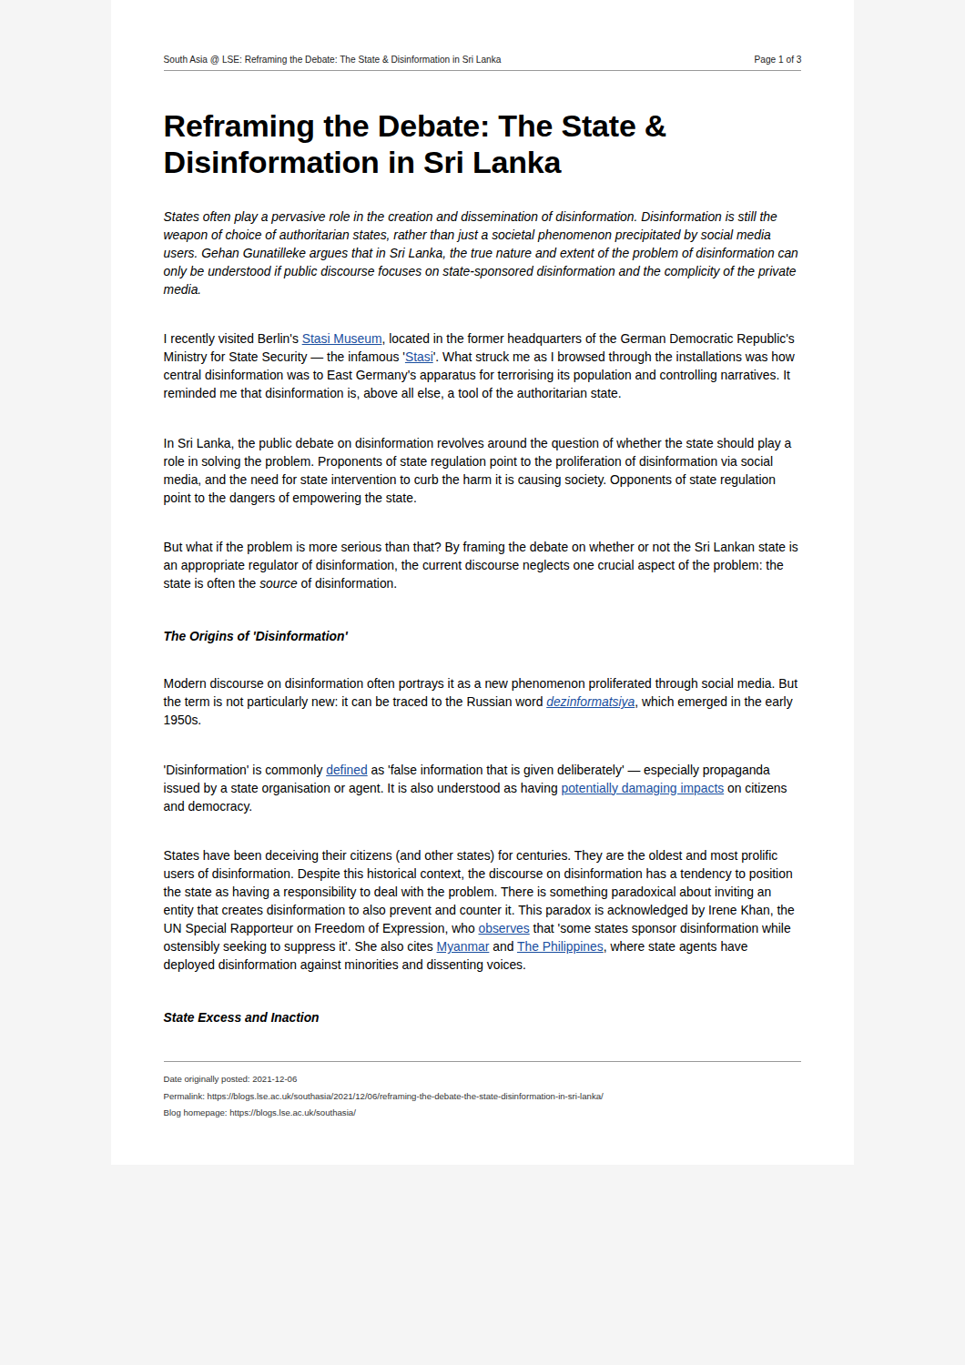South Asia @ LSE: Reframing the Debate: The State & Disinformation in Sri Lanka
Page 1 of 3
Reframing the Debate: The State & Disinformation in Sri Lanka
States often play a pervasive role in the creation and dissemination of disinformation. Disinformation is still the weapon of choice of authoritarian states, rather than just a societal phenomenon precipitated by social media users. Gehan Gunatilleke argues that in Sri Lanka, the true nature and extent of the problem of disinformation can only be understood if public discourse focuses on state-sponsored disinformation and the complicity of the private media.
I recently visited Berlin's Stasi Museum, located in the former headquarters of the German Democratic Republic's Ministry for State Security — the infamous 'Stasi'. What struck me as I browsed through the installations was how central disinformation was to East Germany's apparatus for terrorising its population and controlling narratives. It reminded me that disinformation is, above all else, a tool of the authoritarian state.
In Sri Lanka, the public debate on disinformation revolves around the question of whether the state should play a role in solving the problem. Proponents of state regulation point to the proliferation of disinformation via social media, and the need for state intervention to curb the harm it is causing society. Opponents of state regulation point to the dangers of empowering the state.
But what if the problem is more serious than that? By framing the debate on whether or not the Sri Lankan state is an appropriate regulator of disinformation, the current discourse neglects one crucial aspect of the problem: the state is often the source of disinformation.
The Origins of 'Disinformation'
Modern discourse on disinformation often portrays it as a new phenomenon proliferated through social media. But the term is not particularly new: it can be traced to the Russian word dezinformatsiya, which emerged in the early 1950s.
'Disinformation' is commonly defined as 'false information that is given deliberately' — especially propaganda issued by a state organisation or agent. It is also understood as having potentially damaging impacts on citizens and democracy.
States have been deceiving their citizens (and other states) for centuries. They are the oldest and most prolific users of disinformation. Despite this historical context, the discourse on disinformation has a tendency to position the state as having a responsibility to deal with the problem. There is something paradoxical about inviting an entity that creates disinformation to also prevent and counter it. This paradox is acknowledged by Irene Khan, the UN Special Rapporteur on Freedom of Expression, who observes that 'some states sponsor disinformation while ostensibly seeking to suppress it'. She also cites Myanmar and The Philippines, where state agents have deployed disinformation against minorities and dissenting voices.
State Excess and Inaction
Date originally posted: 2021-12-06
Permalink: https://blogs.lse.ac.uk/southasia/2021/12/06/reframing-the-debate-the-state-disinformation-in-sri-lanka/
Blog homepage: https://blogs.lse.ac.uk/southasia/